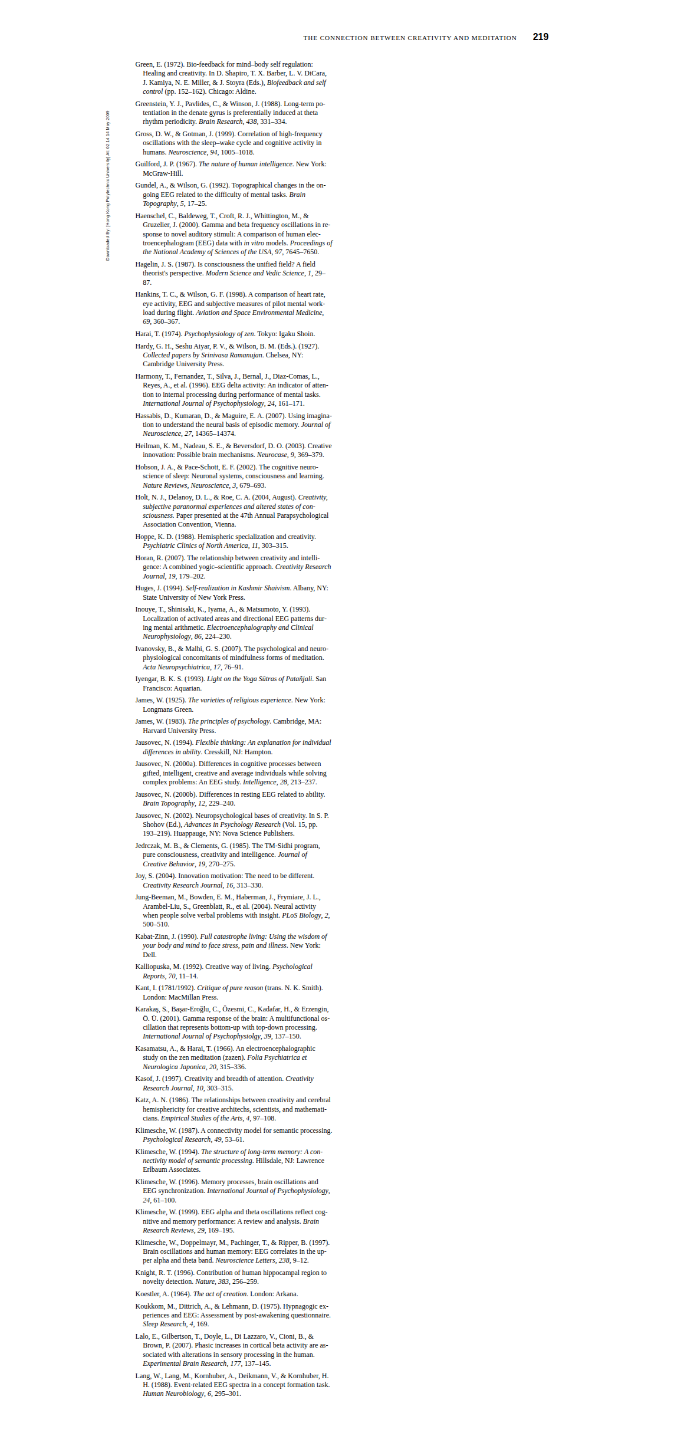Downloaded By: [Hong Kong Polytechnic University] At: 02:14 14 May 2009
The connection between creativity and meditation 219
Green, E. (1972). Bio-feedback for mind–body self regulation: Healing and creativity. In D. Shapiro, T. X. Barber, L. V. DiCara, J. Kamiya, N. E. Miller, & J. Stoyra (Eds.), Biofeedback and self control (pp. 152–162). Chicago: Aldine.
Greenstein, Y. J., Pavlides, C., & Winson, J. (1988). Long-term potentiation in the denate gyrus is preferentially induced at theta rhythm periodicity. Brain Research, 438, 331–334.
Gross, D. W., & Gotman, J. (1999). Correlation of high-frequency oscillations with the sleep–wake cycle and cognitive activity in humans. Neuroscience, 94, 1005–1018.
Guilford, J. P. (1967). The nature of human intelligence. New York: McGraw-Hill.
Gundel, A., & Wilson, G. (1992). Topographical changes in the ongoing EEG related to the difficulty of mental tasks. Brain Topography, 5, 17–25.
Haenschel, C., Baldeweg, T., Croft, R. J., Whittington, M., & Gruzelier, J. (2000). Gamma and beta frequency oscillations in response to novel auditory stimuli: A comparison of human electroencephalogram (EEG) data with in vitro models. Proceedings of the National Academy of Sciences of the USA, 97, 7645–7650.
Hagelin, J. S. (1987). Is consciousness the unified field? A field theorist's perspective. Modern Science and Vedic Science, 1, 29–87.
Hankins, T. C., & Wilson, G. F. (1998). A comparison of heart rate, eye activity, EEG and subjective measures of pilot mental workload during flight. Aviation and Space Environmental Medicine, 69, 360–367.
Harai, T. (1974). Psychophysiology of zen. Tokyo: Igaku Shoin.
Hardy, G. H., Seshu Aiyar, P. V., & Wilson, B. M. (Eds.). (1927). Collected papers by Srinivasa Ramanujan. Chelsea, NY: Cambridge University Press.
Harmony, T., Fernandez, T., Silva, J., Bernal, J., Diaz-Comas, L., Reyes, A., et al. (1996). EEG delta activity: An indicator of attention to internal processing during performance of mental tasks. International Journal of Psychophysiology, 24, 161–171.
Hassabis, D., Kumaran, D., & Maguire, E. A. (2007). Using imagination to understand the neural basis of episodic memory. Journal of Neuroscience, 27, 14365–14374.
Heilman, K. M., Nadeau, S. E., & Beversdorf, D. O. (2003). Creative innovation: Possible brain mechanisms. Neurocase, 9, 369–379.
Hobson, J. A., & Pace-Schott, E. F. (2002). The cognitive neuroscience of sleep: Neuronal systems, consciousness and learning. Nature Reviews, Neuroscience, 3, 679–693.
Holt, N. J., Delanoy, D. L., & Roe, C. A. (2004, August). Creativity, subjective paranormal experiences and altered states of consciousness. Paper presented at the 47th Annual Parapsychological Association Convention, Vienna.
Hoppe, K. D. (1988). Hemispheric specialization and creativity. Psychiatric Clinics of North America, 11, 303–315.
Horan, R. (2007). The relationship between creativity and intelligence: A combined yogic–scientific approach. Creativity Research Journal, 19, 179–202.
Huges, J. (1994). Self-realization in Kashmir Shaivism. Albany, NY: State University of New York Press.
Inouye, T., Shinisaki, K., Iyama, A., & Matsumoto, Y. (1993). Localization of activated areas and directional EEG patterns during mental arithmetic. Electroencephalography and Clinical Neurophysiology, 86, 224–230.
Ivanovsky, B., & Malhi, G. S. (2007). The psychological and neurophysiological concomitants of mindfulness forms of meditation. Acta Neuropsychiatrica, 17, 76–91.
Iyengar, B. K. S. (1993). Light on the Yoga Sūtras of Patañjali. San Francisco: Aquarian.
James, W. (1925). The varieties of religious experience. New York: Longmans Green.
James, W. (1983). The principles of psychology. Cambridge, MA: Harvard University Press.
Jausovec, N. (1994). Flexible thinking: An explanation for individual differences in ability. Cresskill, NJ: Hampton.
Jausovec, N. (2000a). Differences in cognitive processes between gifted, intelligent, creative and average individuals while solving complex problems: An EEG study. Intelligence, 28, 213–237.
Jausovec, N. (2000b). Differences in resting EEG related to ability. Brain Topography, 12, 229–240.
Jausovec, N. (2002). Neuropsychological bases of creativity. In S. P. Shohov (Ed.), Advances in Psychology Research (Vol. 15, pp. 193–219). Huappauge, NY: Nova Science Publishers.
Jedrczak, M. B., & Clements, G. (1985). The TM-Sidhi program, pure consciousness, creativity and intelligence. Journal of Creative Behavior, 19, 270–275.
Joy, S. (2004). Innovation motivation: The need to be different. Creativity Research Journal, 16, 313–330.
Jung-Beeman, M., Bowden, E. M., Haberman, J., Frymiare, J. L., Arambel-Liu, S., Greenblatt, R., et al. (2004). Neural activity when people solve verbal problems with insight. PLoS Biology, 2, 500–510.
Kabat-Zinn, J. (1990). Full catastrophe living: Using the wisdom of your body and mind to face stress, pain and illness. New York: Dell.
Kalliopuska, M. (1992). Creative way of living. Psychological Reports, 70, 11–14.
Kant, I. (1781/1992). Critique of pure reason (trans. N. K. Smith). London: MacMillan Press.
Karakaş, S., Başar-Eroğlu, C., Özesmi, C., Kadafar, H., & Erzengin, Ö. Ü. (2001). Gamma response of the brain: A multifunctional oscillation that represents bottom-up with top-down processing. International Journal of Psychophysiolgy, 39, 137–150.
Kasamatsu, A., & Harai, T. (1966). An electroencephalographic study on the zen meditation (zazen). Folia Psychiatrica et Neurologica Japonica, 20, 315–336.
Kasof, J. (1997). Creativity and breadth of attention. Creativity Research Journal, 10, 303–315.
Katz, A. N. (1986). The relationships between creativity and cerebral hemisphericity for creative architechs, scientists, and mathematicians. Empirical Studies of the Arts, 4, 97–108.
Klimesche, W. (1987). A connectivity model for semantic processing. Psychological Research, 49, 53–61.
Klimesche, W. (1994). The structure of long-term memory: A connectivity model of semantic processing. Hillsdale, NJ: Lawrence Erlbaum Associates.
Klimesche, W. (1996). Memory processes, brain oscillations and EEG synchronization. International Journal of Psychophysiology, 24, 61–100.
Klimesche, W. (1999). EEG alpha and theta oscillations reflect cognitive and memory performance: A review and analysis. Brain Research Reviews, 29, 169–195.
Klimesche, W., Doppelmayr, M., Pachinger, T., & Ripper, B. (1997). Brain oscillations and human memory: EEG correlates in the upper alpha and theta band. Neuroscience Letters, 238, 9–12.
Knight, R. T. (1996). Contribution of human hippocampal region to novelty detection. Nature, 383, 256–259.
Koestler, A. (1964). The act of creation. London: Arkana.
Koukkom, M., Dittrich, A., & Lehmann, D. (1975). Hypnagogic experiences and EEG: Assessment by post-awakening questionnaire. Sleep Research, 4, 169.
Lalo, E., Gilbertson, T., Doyle, L., Di Lazzaro, V., Cioni, B., & Brown, P. (2007). Phasic increases in cortical beta activity are associated with alterations in sensory processing in the human. Experimental Brain Research, 177, 137–145.
Lang, W., Lang, M., Kornhuber, A., Deikmann, V., & Kornhuber, H. H. (1988). Event-related EEG spectra in a concept formation task. Human Neurobiology, 6, 295–301.